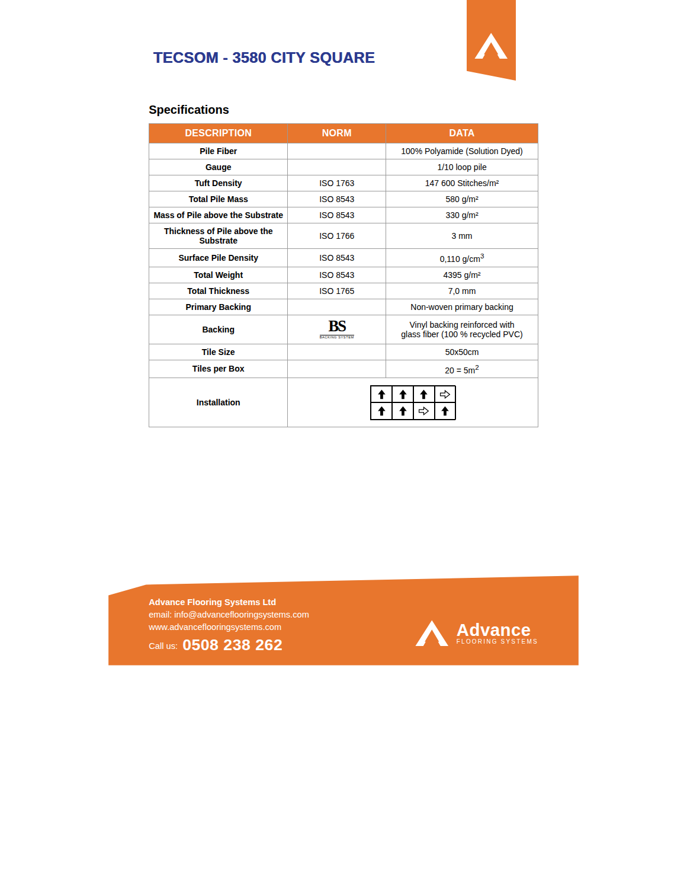TECSOM - 3580 CITY SQUARE
Specifications
| DESCRIPTION | NORM | DATA |
| --- | --- | --- |
| Pile Fiber | | 100% Polyamide (Solution Dyed) |
| Gauge | | 1/10 loop pile |
| Tuft Density | ISO 1763 | 147 600 Stitches/m² |
| Total Pile Mass | ISO 8543 | 580 g/m² |
| Mass of Pile above the Substrate | ISO 8543 | 330 g/m² |
| Thickness of Pile above the Substrate | ISO 1766 | 3 mm |
| Surface Pile Density | ISO 8543 | 0,110 g/cm 3 |
| Total Weight | ISO 8543 | 4395 g/m² |
| Total Thickness | ISO 1765 | 7,0 mm |
| Primary Backing | | Non-woven primary backing |
| Backing | BS BACKING SYSTEM | Vinyl backing reinforced with glass fiber (100 % recycled PVC) |
| Tile Size | | 50x50cm |
| Tiles per Box | | 20 = 5m 2 |
| Installation | |
Advance Flooring Systems Ltd
email: info@advanceflooringsystems.com
www.advanceflooringsystems.com
Call us: 0508 238 262
Advance FLOORING SYSTEMS